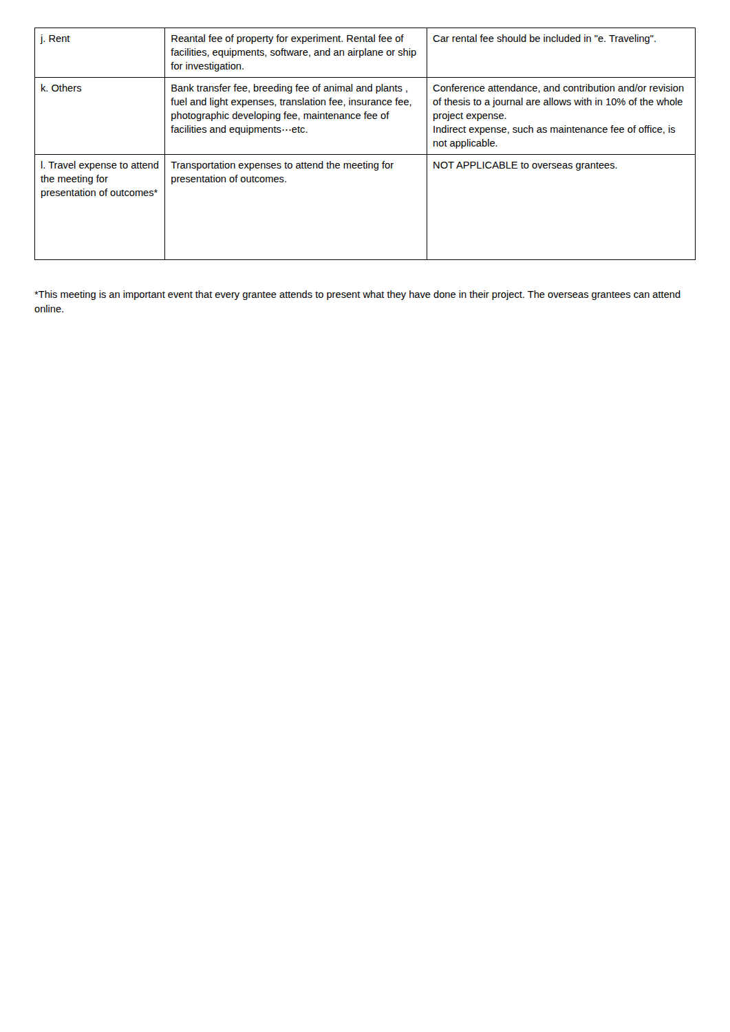| j. Rent | Reantal fee of property for experiment. Rental fee of facilities, equipments, software, and an airplane or ship for investigation. | Car rental fee should be included in "e. Traveling". |
| k. Others | Bank transfer fee, breeding fee of animal and plants , fuel and light expenses, translation fee, insurance fee, photographic developing fee, maintenance fee of facilities and equipments⋯etc. | Conference attendance, and contribution and/or revision of thesis to a journal are allows with in 10% of the whole project expense. Indirect expense, such as maintenance fee of office, is not applicable. |
| l. Travel expense to attend the meeting for presentation of outcomes* | Transportation expenses to attend the meeting for presentation of outcomes. | NOT APPLICABLE to overseas grantees. |
*This meeting is an important event that every grantee attends to present what they have done in their project. The overseas grantees can attend online.